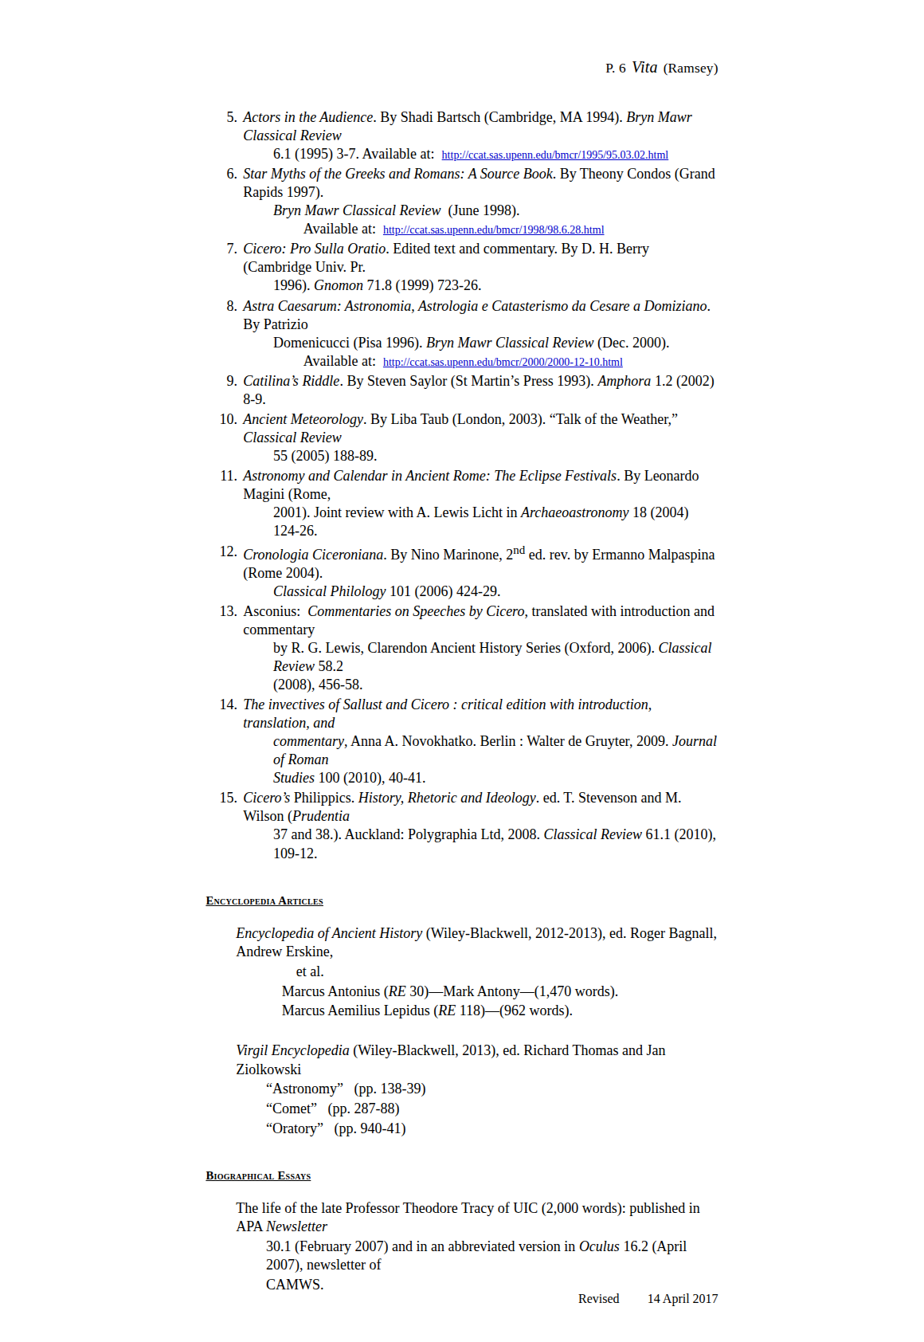P. 6 Vita(Ramsey)
5. Actors in the Audience. By Shadi Bartsch (Cambridge, MA 1994). Bryn Mawr Classical Review 6.1 (1995) 3-7. Available at: http://ccat.sas.upenn.edu/bmcr/1995/95.03.02.html
6. Star Myths of the Greeks and Romans: A Source Book. By Theony Condos (Grand Rapids 1997). Bryn Mawr Classical Review (June 1998). Available at: http://ccat.sas.upenn.edu/bmcr/1998/98.6.28.html
7. Cicero: Pro Sulla Oratio. Edited text and commentary. By D. H. Berry (Cambridge Univ. Pr. 1996). Gnomon 71.8 (1999) 723-26.
8. Astra Caesarum: Astronomia, Astrologia e Catasterismo da Cesare a Domiziano. By Patrizio Domenicucci (Pisa 1996). Bryn Mawr Classical Review (Dec. 2000). Available at: http://ccat.sas.upenn.edu/bmcr/2000/2000-12-10.html
9. Catilina’s Riddle. By Steven Saylor (St Martin’s Press 1993). Amphora 1.2 (2002) 8-9.
10. Ancient Meteorology. By Liba Taub (London, 2003). “Talk of the Weather,” Classical Review 55 (2005) 188-89.
11. Astronomy and Calendar in Ancient Rome: The Eclipse Festivals. By Leonardo Magini (Rome, 2001). Joint review with A. Lewis Licht in Archaeoastronomy 18 (2004) 124-26.
12. Cronologia Ciceroniana. By Nino Marinone, 2nd ed. rev. by Ermanno Malpaspina (Rome 2004). Classical Philology 101 (2006) 424-29.
13. Asconius: Commentaries on Speeches by Cicero, translated with introduction and commentary by R. G. Lewis, Clarendon Ancient History Series (Oxford, 2006). Classical Review 58.2 (2008), 456-58.
14. The invectives of Sallust and Cicero : critical edition with introduction, translation, and commentary, Anna A. Novokhatko. Berlin : Walter de Gruyter, 2009. Journal of Roman Studies 100 (2010), 40-41.
15. Cicero’s Philippics. History, Rhetoric and Ideology. ed. T. Stevenson and M. Wilson (Prudentia 37 and 38.). Auckland: Polygraphia Ltd, 2008. Classical Review 61.1 (2010), 109-12.
Encyclopedia Articles
Encyclopedia of Ancient History (Wiley-Blackwell, 2012-2013), ed. Roger Bagnall, Andrew Erskine,
et al.
Marcus Antonius (RE 30)—Mark Antony—(1,470 words).
Marcus Aemilius Lepidus (RE 118)—(962 words).
Virgil Encyclopedia (Wiley-Blackwell, 2013), ed. Richard Thomas and Jan Ziolkowski
“Astronomy” (pp. 138-39)
“Comet” (pp. 287-88)
“Oratory” (pp. 940-41)
Biographical Essays
The life of the late Professor Theodore Tracy of UIC (2,000 words): published in APA Newsletter
30.1 (February 2007) and in an abbreviated version in Oculus 16.2 (April 2007), newsletter of
CAMWS.
Revised14 April 2017